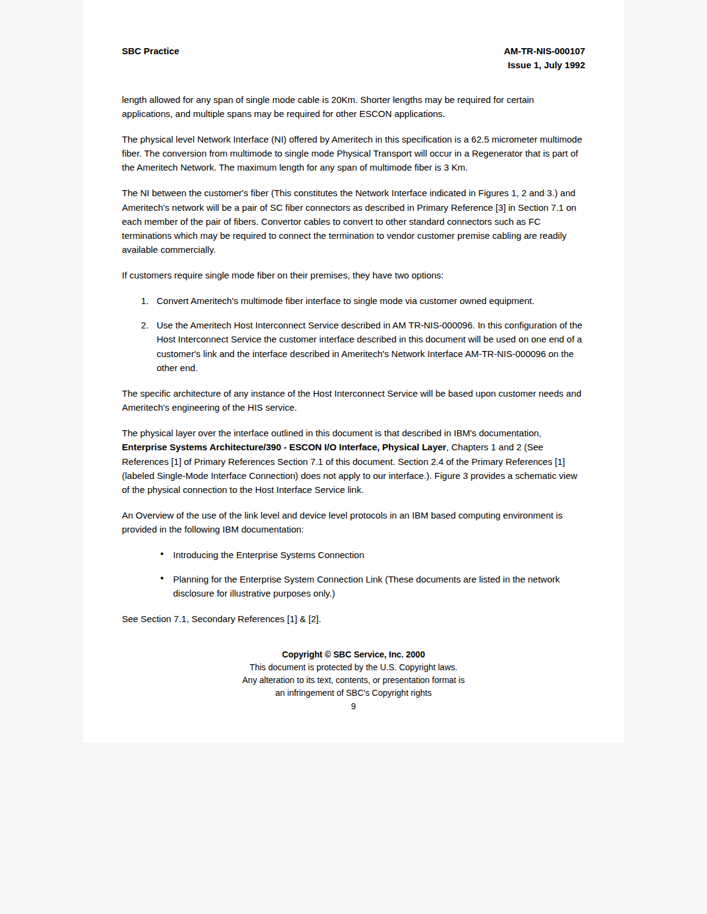SBC Practice
AM-TR-NIS-000107 Issue 1, July 1992
length allowed for any span of single mode cable is 20Km. Shorter lengths may be required for certain applications, and multiple spans may be required for other ESCON applications.
The physical level Network Interface (NI) offered by Ameritech in this specification is a 62.5 micrometer multimode fiber. The conversion from multimode to single mode Physical Transport will occur in a Regenerator that is part of the Ameritech Network. The maximum length for any span of multimode fiber is 3 Km.
The NI between the customer's fiber (This constitutes the Network Interface indicated in Figures 1, 2 and 3.) and Ameritech's network will be a pair of SC fiber connectors as described in Primary Reference [3] in Section 7.1 on each member of the pair of fibers. Convertor cables to convert to other standard connectors such as FC terminations which may be required to connect the termination to vendor customer premise cabling are readily available commercially.
If customers require single mode fiber on their premises, they have two options:
Convert Ameritech's multimode fiber interface to single mode via customer owned equipment.
Use the Ameritech Host Interconnect Service described in AM TR-NIS-000096. In this configuration of the Host Interconnect Service the customer interface described in this document will be used on one end of a customer's link and the interface described in Ameritech's Network Interface AM-TR-NIS-000096 on the other end.
The specific architecture of any instance of the Host Interconnect Service will be based upon customer needs and Ameritech's engineering of the HIS service.
The physical layer over the interface outlined in this document is that described in IBM's documentation, Enterprise Systems Architecture/390 - ESCON I/O Interface, Physical Layer, Chapters 1 and 2 (See References [1] of Primary References Section 7.1 of this document. Section 2.4 of the Primary References [1] (labeled Single-Mode Interface Connection) does not apply to our interface.). Figure 3 provides a schematic view of the physical connection to the Host Interface Service link.
An Overview of the use of the link level and device level protocols in an IBM based computing environment is provided in the following IBM documentation:
Introducing the Enterprise Systems Connection
Planning for the Enterprise System Connection Link (These documents are listed in the network disclosure for illustrative purposes only.)
See Section 7.1, Secondary References [1] & [2].
Copyright © SBC Service, Inc. 2000
This document is protected by the U.S. Copyright laws.
Any alteration to its text, contents, or presentation format is
an infringement of SBC's Copyright rights
9